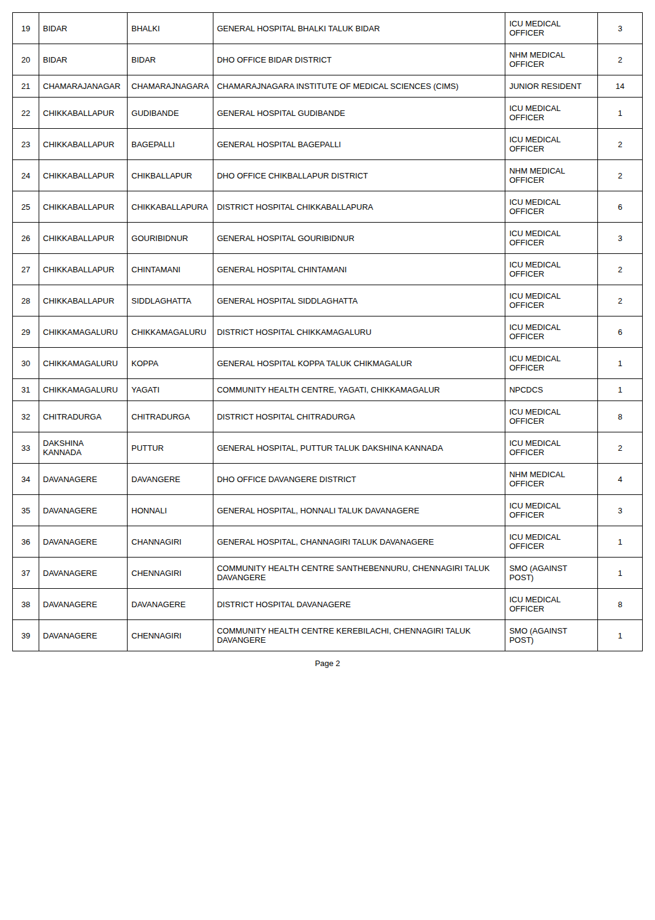| 19 | BIDAR | BHALKI | GENERAL HOSPITAL BHALKI TALUK BIDAR | ICU MEDICAL OFFICER | 3 |
| 20 | BIDAR | BIDAR | DHO OFFICE BIDAR DISTRICT | NHM MEDICAL OFFICER | 2 |
| 21 | CHAMARAJANAGAR | CHAMARAJNAGARA | CHAMARAJNAGARA INSTITUTE OF MEDICAL SCIENCES (CIMS) | JUNIOR RESIDENT | 14 |
| 22 | CHIKKABALLAPUR | GUDIBANDE | GENERAL HOSPITAL GUDIBANDE | ICU MEDICAL OFFICER | 1 |
| 23 | CHIKKABALLAPUR | BAGEPALLI | GENERAL HOSPITAL BAGEPALLI | ICU MEDICAL OFFICER | 2 |
| 24 | CHIKKABALLAPUR | CHIKBALLAPUR | DHO OFFICE CHIKBALLAPUR DISTRICT | NHM MEDICAL OFFICER | 2 |
| 25 | CHIKKABALLAPUR | CHIKKABALLAPURA | DISTRICT HOSPITAL CHIKKABALLAPURA | ICU MEDICAL OFFICER | 6 |
| 26 | CHIKKABALLAPUR | GOURIBIDNUR | GENERAL HOSPITAL GOURIBIDNUR | ICU MEDICAL OFFICER | 3 |
| 27 | CHIKKABALLAPUR | CHINTAMANI | GENERAL HOSPITAL CHINTAMANI | ICU MEDICAL OFFICER | 2 |
| 28 | CHIKKABALLAPUR | SIDDLAGHATTA | GENERAL HOSPITAL SIDDLAGHATTA | ICU MEDICAL OFFICER | 2 |
| 29 | CHIKKAMAGALURU | CHIKKAMAGALURU | DISTRICT HOSPITAL CHIKKAMAGALURU | ICU MEDICAL OFFICER | 6 |
| 30 | CHIKKAMAGALURU | KOPPA | GENERAL HOSPITAL KOPPA TALUK CHIKMAGALUR | ICU MEDICAL OFFICER | 1 |
| 31 | CHIKKAMAGALURU | YAGATI | COMMUNITY HEALTH CENTRE, YAGATI, CHIKKAMAGALUR | NPCDCS | 1 |
| 32 | CHITRADURGA | CHITRADURGA | DISTRICT HOSPITAL CHITRADURGA | ICU MEDICAL OFFICER | 8 |
| 33 | DAKSHINA KANNADA | PUTTUR | GENERAL HOSPITAL, PUTTUR TALUK DAKSHINA KANNADA | ICU MEDICAL OFFICER | 2 |
| 34 | DAVANAGERE | DAVANGERE | DHO OFFICE DAVANGERE DISTRICT | NHM MEDICAL OFFICER | 4 |
| 35 | DAVANAGERE | HONNALI | GENERAL HOSPITAL, HONNALI TALUK DAVANAGERE | ICU MEDICAL OFFICER | 3 |
| 36 | DAVANAGERE | CHANNAGIRI | GENERAL HOSPITAL, CHANNAGIRI TALUK DAVANAGERE | ICU MEDICAL OFFICER | 1 |
| 37 | DAVANAGERE | CHENNAGIRI | COMMUNITY HEALTH CENTRE SANTHEBENNURU, CHENNAGIRI TALUK DAVANGERE | SMO (AGAINST POST) | 1 |
| 38 | DAVANAGERE | DAVANAGERE | DISTRICT HOSPITAL DAVANAGERE | ICU MEDICAL OFFICER | 8 |
| 39 | DAVANAGERE | CHENNAGIRI | COMMUNITY HEALTH CENTRE KEREBILACHI, CHENNAGIRI TALUK DAVANGERE | SMO (AGAINST POST) | 1 |
Page 2